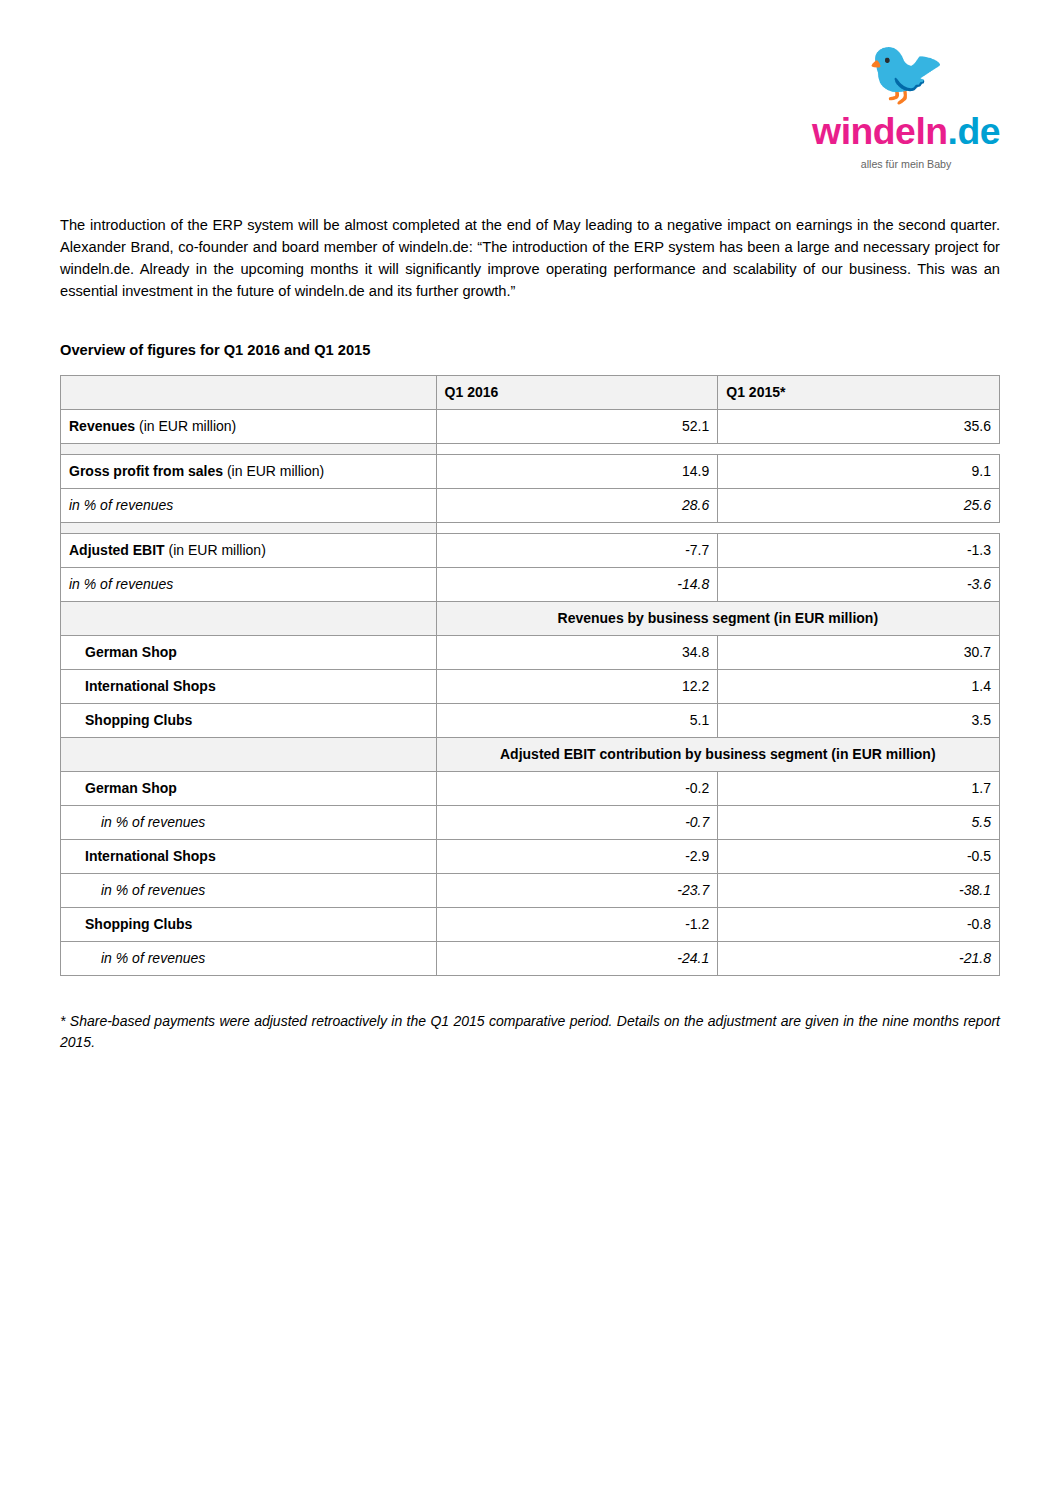🐦
windeln.de
alles für mein Baby
The introduction of the ERP system will be almost completed at the end of May leading to a negative impact on earnings in the second quarter. Alexander Brand, co-founder and board member of windeln.de: “The introduction of the ERP system has been a large and necessary project for windeln.de. Already in the upcoming months it will significantly improve operating performance and scalability of our business. This was an essential investment in the future of windeln.de and its further growth.”
Overview of figures for Q1 2016 and Q1 2015
| | Q1 2016 | Q1 2015* |
| Revenues (in EUR million) | 52.1 | 35.6 |
| Gross profit from sales (in EUR million) | 14.9 | 9.1 |
| in % of revenues | 28.6 | 25.6 |
| Adjusted EBIT (in EUR million) | -7.7 | -1.3 |
| in % of revenues | -14.8 | -3.6 |
| | Revenues by business segment (in EUR million) |
| German Shop | 34.8 | 30.7 |
| International Shops | 12.2 | 1.4 |
| Shopping Clubs | 5.1 | 3.5 |
| | Adjusted EBIT contribution by business segment (in EUR million) |
| German Shop | -0.2 | 1.7 |
| in % of revenues | -0.7 | 5.5 |
| International Shops | -2.9 | -0.5 |
| in % of revenues | -23.7 | -38.1 |
| Shopping Clubs | -1.2 | -0.8 |
| in % of revenues | -24.1 | -21.8 |
* Share-based payments were adjusted retroactively in the Q1 2015 comparative period. Details on the adjustment are given in the nine months report 2015.